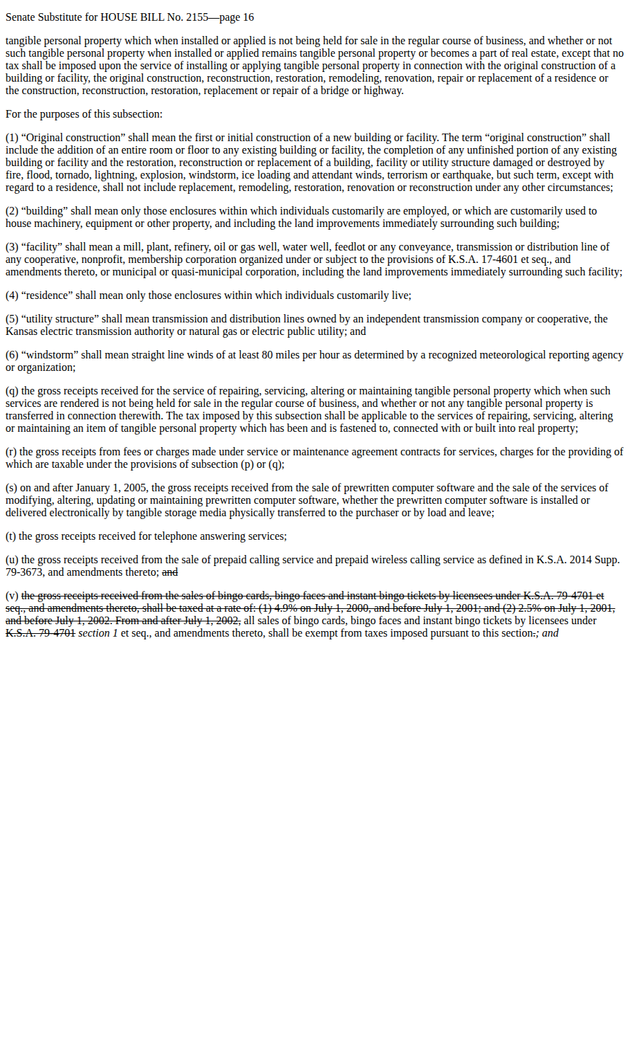Senate Substitute for HOUSE BILL No. 2155—page 16
tangible personal property which when installed or applied is not being held for sale in the regular course of business, and whether or not such tangible personal property when installed or applied remains tangible personal property or becomes a part of real estate, except that no tax shall be imposed upon the service of installing or applying tangible personal property in connection with the original construction of a building or facility, the original construction, reconstruction, restoration, remodeling, renovation, repair or replacement of a residence or the construction, reconstruction, restoration, replacement or repair of a bridge or highway.
For the purposes of this subsection:
(1) “Original construction” shall mean the first or initial construction of a new building or facility. The term “original construction” shall include the addition of an entire room or floor to any existing building or facility, the completion of any unfinished portion of any existing building or facility and the restoration, reconstruction or replacement of a building, facility or utility structure damaged or destroyed by fire, flood, tornado, lightning, explosion, windstorm, ice loading and attendant winds, terrorism or earthquake, but such term, except with regard to a residence, shall not include replacement, remodeling, restoration, renovation or reconstruction under any other circumstances;
(2) “building” shall mean only those enclosures within which individuals customarily are employed, or which are customarily used to house machinery, equipment or other property, and including the land improvements immediately surrounding such building;
(3) “facility” shall mean a mill, plant, refinery, oil or gas well, water well, feedlot or any conveyance, transmission or distribution line of any cooperative, nonprofit, membership corporation organized under or subject to the provisions of K.S.A. 17-4601 et seq., and amendments thereto, or municipal or quasi-municipal corporation, including the land improvements immediately surrounding such facility;
(4) “residence” shall mean only those enclosures within which individuals customarily live;
(5) “utility structure” shall mean transmission and distribution lines owned by an independent transmission company or cooperative, the Kansas electric transmission authority or natural gas or electric public utility; and
(6) “windstorm” shall mean straight line winds of at least 80 miles per hour as determined by a recognized meteorological reporting agency or organization;
(q) the gross receipts received for the service of repairing, servicing, altering or maintaining tangible personal property which when such services are rendered is not being held for sale in the regular course of business, and whether or not any tangible personal property is transferred in connection therewith. The tax imposed by this subsection shall be applicable to the services of repairing, servicing, altering or maintaining an item of tangible personal property which has been and is fastened to, connected with or built into real property;
(r) the gross receipts from fees or charges made under service or maintenance agreement contracts for services, charges for the providing of which are taxable under the provisions of subsection (p) or (q);
(s) on and after January 1, 2005, the gross receipts received from the sale of prewritten computer software and the sale of the services of modifying, altering, updating or maintaining prewritten computer software, whether the prewritten computer software is installed or delivered electronically by tangible storage media physically transferred to the purchaser or by load and leave;
(t) the gross receipts received for telephone answering services;
(u) the gross receipts received from the sale of prepaid calling service and prepaid wireless calling service as defined in K.S.A. 2014 Supp. 79-3673, and amendments thereto; and
(v) the gross receipts received from the sales of bingo cards, bingo faces and instant bingo tickets by licensees under K.S.A. 79-4701 et seq., and amendments thereto, shall be taxed at a rate of: (1) 4.9% on July 1, 2000, and before July 1, 2001; and (2) 2.5% on July 1, 2001, and before July 1, 2002. From and after July 1, 2002, all sales of bingo cards, bingo faces and instant bingo tickets by licensees under K.S.A. 79-4701 section 1 et seq., and amendments thereto, shall be exempt from taxes imposed pursuant to this section.; and